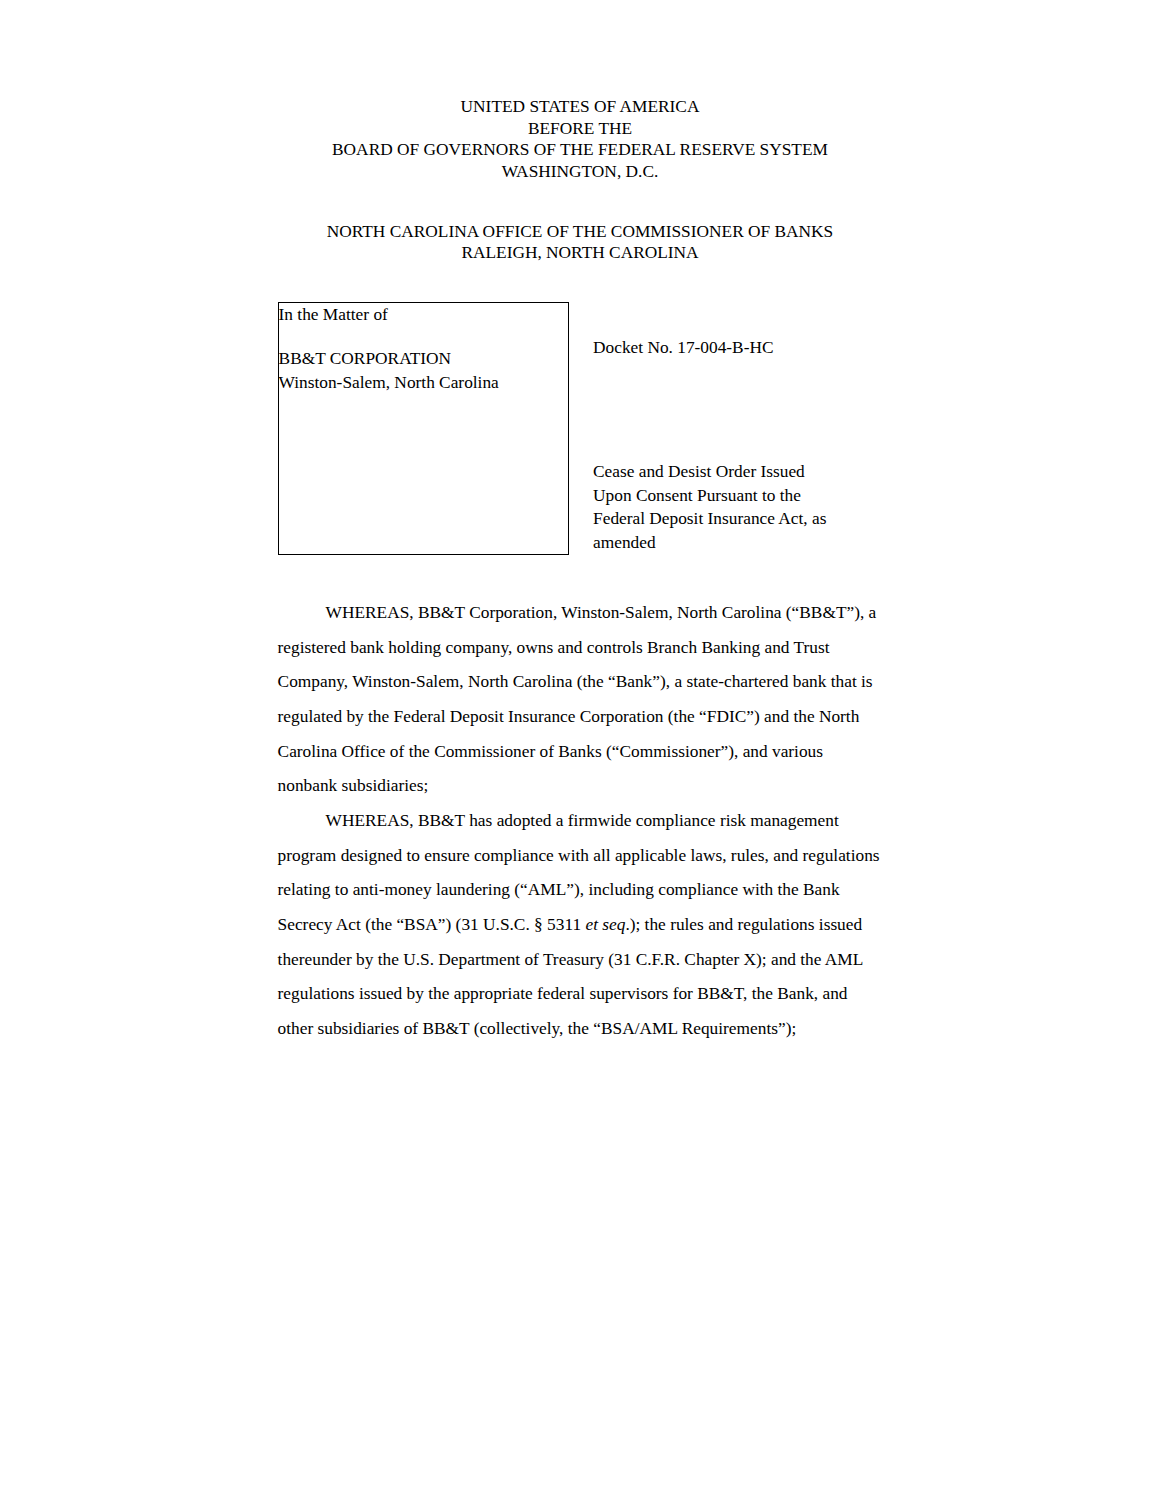UNITED STATES OF AMERICA
BEFORE THE
BOARD OF GOVERNORS OF THE FEDERAL RESERVE SYSTEM
WASHINGTON, D.C.
NORTH CAROLINA OFFICE OF THE COMMISSIONER OF BANKS
RALEIGH, NORTH CAROLINA
| In the Matter of BB&T CORPORATION Winston-Salem, North Carolina | | Docket No. 17-004-B-HC Cease and Desist Order Issued Upon Consent Pursuant to the Federal Deposit Insurance Act, as amended |
WHEREAS, BB&T Corporation, Winston-Salem, North Carolina (“BB&T”), a registered bank holding company, owns and controls Branch Banking and Trust Company, Winston-Salem, North Carolina (the “Bank”), a state-chartered bank that is regulated by the Federal Deposit Insurance Corporation (the “FDIC”) and the North Carolina Office of the Commissioner of Banks (“Commissioner”), and various nonbank subsidiaries;
WHEREAS, BB&T has adopted a firmwide compliance risk management program designed to ensure compliance with all applicable laws, rules, and regulations relating to anti-money laundering (“AML”), including compliance with the Bank Secrecy Act (the “BSA”) (31 U.S.C. § 5311 et seq.); the rules and regulations issued thereunder by the U.S. Department of Treasury (31 C.F.R. Chapter X); and the AML regulations issued by the appropriate federal supervisors for BB&T, the Bank, and other subsidiaries of BB&T (collectively, the “BSA/AML Requirements”);